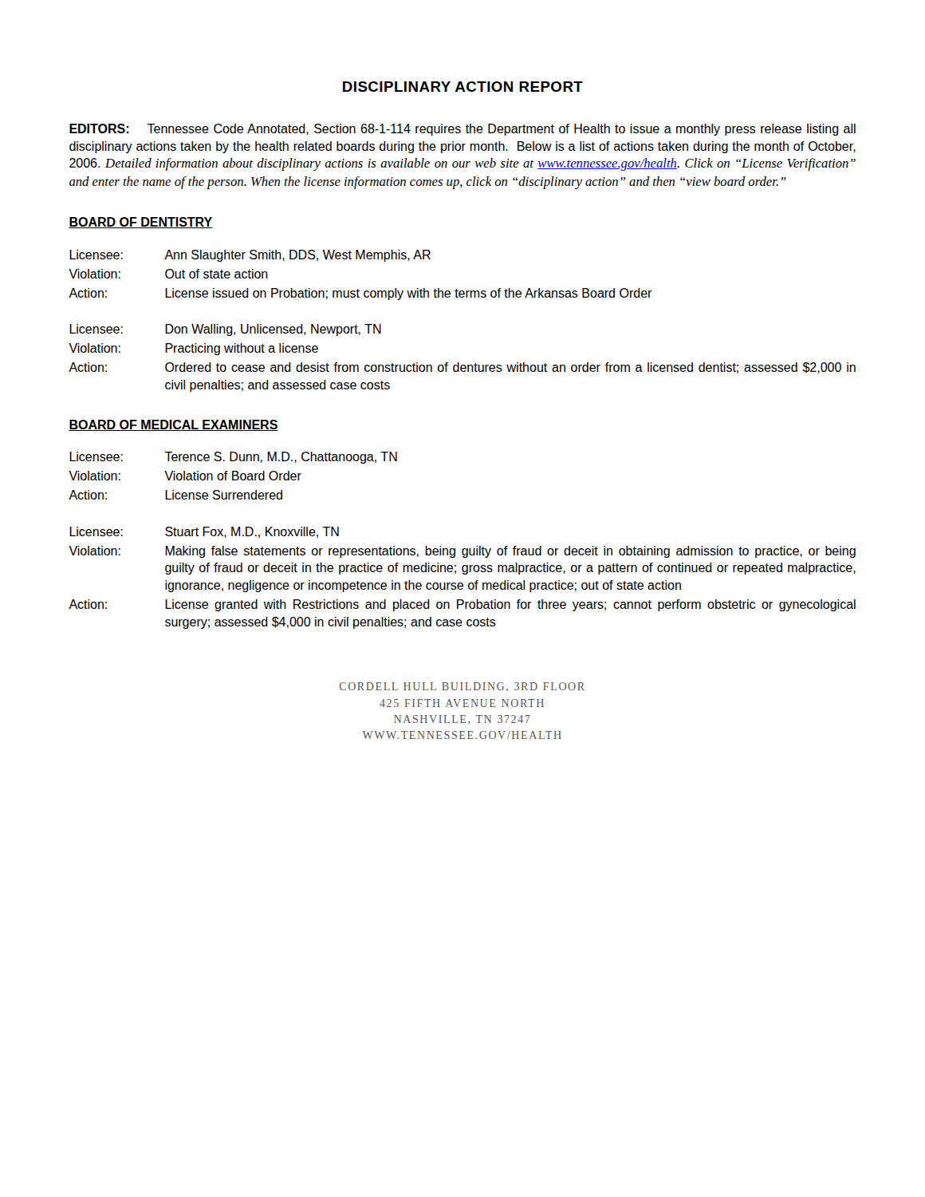DISCIPLINARY ACTION REPORT
EDITORS: Tennessee Code Annotated, Section 68-1-114 requires the Department of Health to issue a monthly press release listing all disciplinary actions taken by the health related boards during the prior month. Below is a list of actions taken during the month of October, 2006. Detailed information about disciplinary actions is available on our web site at www.tennessee.gov/health. Click on “License Verification” and enter the name of the person. When the license information comes up, click on “disciplinary action” and then “view board order.”
BOARD OF DENTISTRY
| Licensee: | Ann Slaughter Smith, DDS, West Memphis, AR |
| Violation: | Out of state action |
| Action: | License issued on Probation; must comply with the terms of the Arkansas Board Order |
| Licensee: | Don Walling, Unlicensed, Newport, TN |
| Violation: | Practicing without a license |
| Action: | Ordered to cease and desist from construction of dentures without an order from a licensed dentist; assessed $2,000 in civil penalties; and assessed case costs |
BOARD OF MEDICAL EXAMINERS
| Licensee: | Terence S. Dunn, M.D., Chattanooga, TN |
| Violation: | Violation of Board Order |
| Action: | License Surrendered |
| Licensee: | Stuart Fox, M.D., Knoxville, TN |
| Violation: | Making false statements or representations, being guilty of fraud or deceit in obtaining admission to practice, or being guilty of fraud or deceit in the practice of medicine; gross malpractice, or a pattern of continued or repeated malpractice, ignorance, negligence or incompetence in the course of medical practice; out of state action |
| Action: | License granted with Restrictions and placed on Probation for three years; cannot perform obstetric or gynecological surgery; assessed $4,000 in civil penalties; and case costs |
CORDELL HULL BUILDING, 3RD FLOOR
425 FIFTH AVENUE NORTH
NASHVILLE, TN 37247
WWW.TENNESSEE.GOV/HEALTH